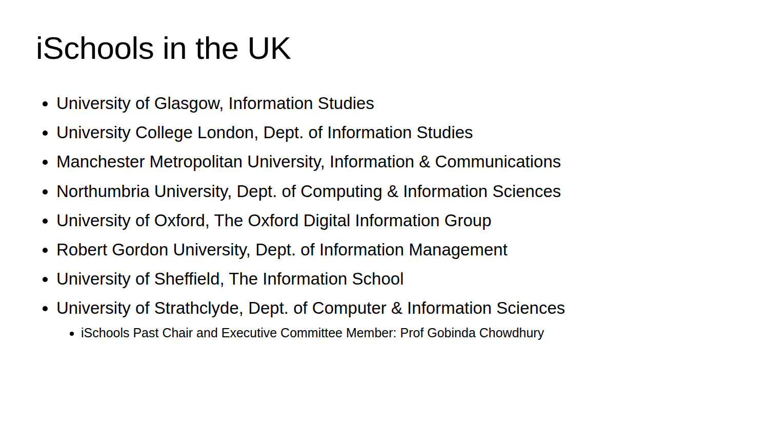iSchools in the UK
University of Glasgow, Information Studies
University College London, Dept. of Information Studies
Manchester Metropolitan University, Information & Communications
Northumbria University, Dept. of Computing & Information Sciences
University of Oxford, The Oxford Digital Information Group
Robert Gordon University, Dept. of Information Management
University of Sheffield, The Information School
University of Strathclyde, Dept. of Computer & Information Sciences
iSchools Past Chair and Executive Committee Member: Prof Gobinda Chowdhury